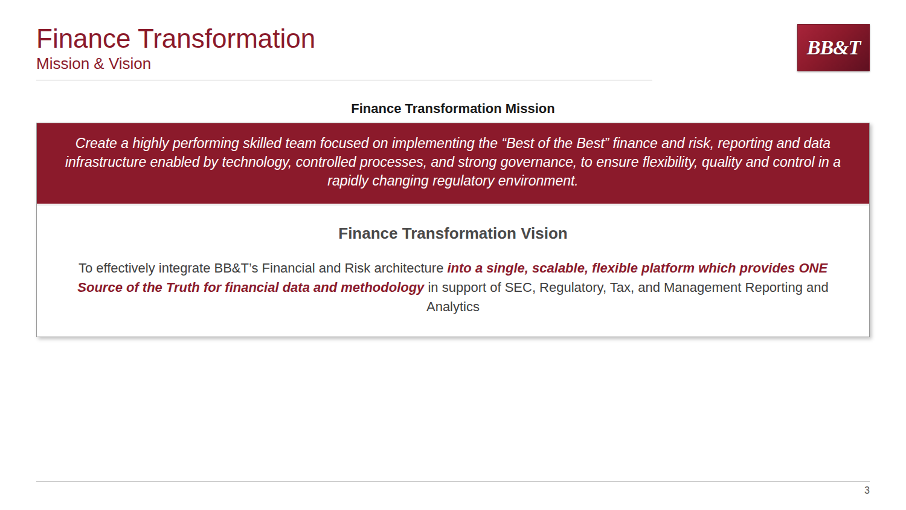Finance Transformation
Mission & Vision
BB&T
Finance Transformation Mission
Create a highly performing skilled team focused on implementing the “Best of the Best” finance and risk, reporting and data infrastructure enabled by technology, controlled processes, and strong governance, to ensure flexibility, quality and control in a rapidly changing regulatory environment.
Finance Transformation Vision
To effectively integrate BB&T’s Financial and Risk architecture into a single, scalable, flexible platform which provides ONE Source of the Truth for financial data and methodology in support of SEC, Regulatory, Tax, and Management Reporting and Analytics
3